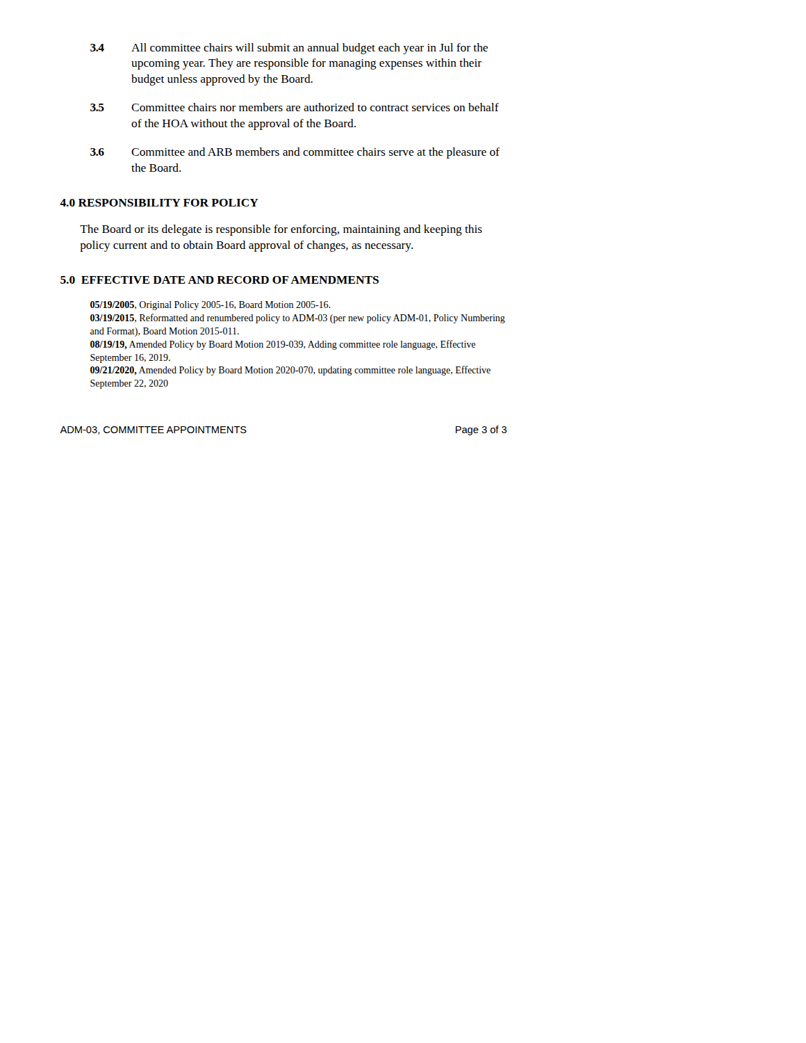3.4
All committee chairs will submit an annual budget each year in Jul for the upcoming year. They are responsible for managing expenses within their budget unless approved by the Board.
3.5
Committee chairs nor members are authorized to contract services on behalf of the HOA without the approval of the Board.
3.6
Committee and ARB members and committee chairs serve at the pleasure of the Board.
4.0 RESPONSIBILITY FOR POLICY
The Board or its delegate is responsible for enforcing, maintaining and keeping this policy current and to obtain Board approval of changes, as necessary.
5.0 EFFECTIVE DATE AND RECORD OF AMENDMENTS
05/19/2005, Original Policy 2005-16, Board Motion 2005-16.
03/19/2015, Reformatted and renumbered policy to ADM-03 (per new policy ADM-01, Policy Numbering and Format), Board Motion 2015-011.
08/19/19, Amended Policy by Board Motion 2019-039, Adding committee role language, Effective September 16, 2019.
09/21/2020, Amended Policy by Board Motion 2020-070, updating committee role language, Effective September 22, 2020
ADM-03, COMMITTEE APPOINTMENTS Page 3 of 3